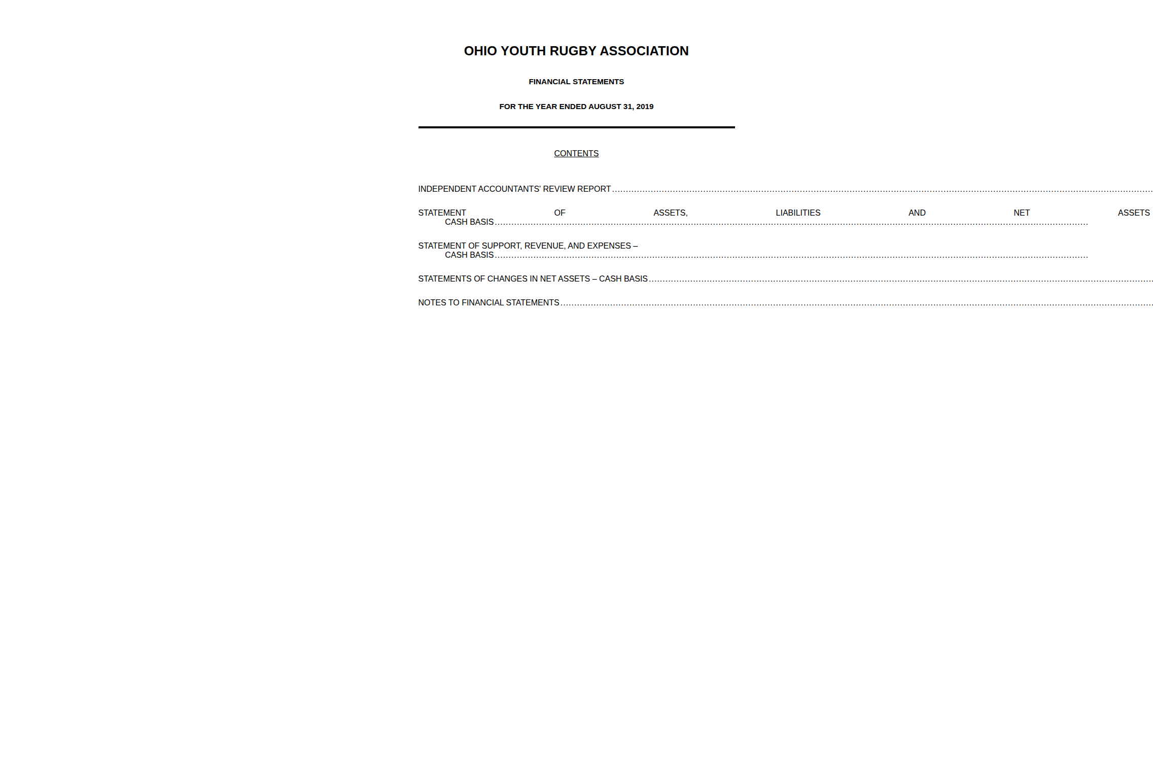OHIO YOUTH RUGBY ASSOCIATION
FINANCIAL STATEMENTS
FOR THE YEAR ENDED AUGUST 31, 2019
CONTENTS
| INDEPENDENT ACCOUNTANTS' REVIEW REPORT | 1 |
| STATEMENT OF ASSETS, LIABILITIES AND NET ASSETS – CASH BASIS | 2 |
| STATEMENT OF SUPPORT, REVENUE, AND EXPENSES – CASH BASIS | 3 |
| STATEMENTS OF CHANGES IN NET ASSETS – CASH BASIS | 4 |
| NOTES TO FINANCIAL STATEMENTS | 5 |